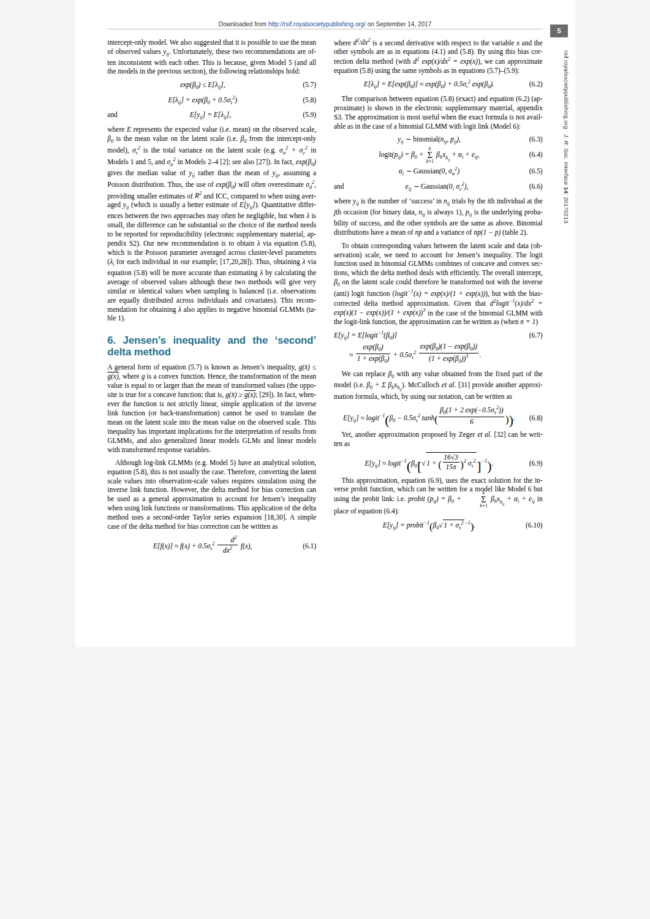Downloaded from http://rsif.royalsocietypublishing.org/ on September 14, 2017
5
rsif.royalsocietypublishing.org J. R. Soc. Interface 14: 20170213
intercept-only model. We also suggested that it is possible to use the mean of observed values yij. Unfortunately, these two recommendations are often inconsistent with each other. This is because, given Model 5 (and all the models in the previous section), the following relationships hold:
exp(β0) ≤ E[λij],
(5.7)
E[λij] = exp(β0 + 0.5στ2)
(5.8)
and
E[yij] = E[λij],
(5.9)
where E represents the expected value (i.e. mean) on the observed scale, β0 is the mean value on the latent scale (i.e. β0 from the intercept-only model), στ2 is the total variance on the latent scale (e.g. σα2 + σe2 in Models 1 and 5, and σα2 in Models 2–4 [2]; see also [27]). In fact, exp(β0) gives the median value of yij rather than the mean of yij, assuming a Poisson distribution. Thus, the use of exp(β0) will often overestimate σd2, providing smaller estimates of R2 and ICC, compared to when using averaged yij (which is usually a better estimate of E[yij]). Quantitative differences between the two approaches may often be negligible, but when λ is small, the difference can be substantial so the choice of the method needs to be reported for reproducibility (electronic supplementary material, appendix S2). Our new recommendation is to obtain λ via equation (5.8), which is the Poisson parameter averaged across cluster-level parameters (λi for each individual in our example; [17,20,28]). Thus, obtaining λ via equation (5.8) will be more accurate than estimating λ by calculating the average of observed values although these two methods will give very similar or identical values when sampling is balanced (i.e. observations are equally distributed across individuals and covariates). This recommendation for obtaining λ also applies to negative binomial GLMMs (table 1).
6. Jensen’s inequality and the ‘second’ delta method
A general form of equation (5.7) is known as Jensen’s inequality, g(x̄) ≤ g(x), where g is a convex function. Hence, the transformation of the mean value is equal to or larger than the mean of transformed values (the opposite is true for a concave function; that is, g(x̄) ≥ g(x); [29]). In fact, whenever the function is not strictly linear, simple application of the inverse link function (or back-transformation) cannot be used to translate the mean on the latent scale into the mean value on the observed scale. This inequality has important implications for the interpretation of results from GLMMs, and also generalized linear models GLMs and linear models with transformed response variables.
Although log-link GLMMs (e.g. Model 5) have an analytical solution, equation (5.8), this is not usually the case. Therefore, converting the latent scale values into observation-scale values requires simulation using the inverse link function. However, the delta method for bias correction can be used as a general approximation to account for Jensen’s inequality when using link functions or transformations. This application of the delta method uses a second-order Taylor series expansion [18,30]. A simple case of the delta method for bias correction can be written as
E[f(x)] ≈ f(x) + 0.5στ2 d2 dx2 f(x),
(6.1)
where d2/dx2 is a second derivative with respect to the variable x and the other symbols are as in equations (4.1) and (5.8). By using this bias correction delta method (with d2 exp(x)/dx2 = exp(x)), we can approximate equation (5.8) using the same symbols as in equations (5.7)–(5.9):
E[λij] = E[exp(β0)] ≈ exp(β0) + 0.5στ2 exp(β0).
(6.2)
The comparison between equation (5.8) (exact) and equation (6.2) (approximate) is shown in the electronic supplementary material, appendix S3. The approximation is most useful when the exact formula is not available as in the case of a binomial GLMM with logit link (Model 6):
yij ∼ binomial(nij, pij),
(6.3)
logit(pij) = β0 + Σkh=1 βhxhij + αi + eij,
(6.4)
αi ∼ Gaussian(0, σα2)
(6.5)
and
eij ∼ Gaussian(0, σe2),
(6.6)
where yij is the number of ‘success’ in nij trials by the ith individual at the jth occasion (for binary data, nij is always 1), pij is the underlying probability of success, and the other symbols are the same as above. Binomial distributions have a mean of np and a variance of np(1 − p) (table 2).
To obtain corresponding values between the latent scale and data (observation) scale, we need to account for Jensen’s inequality. The logit function used in binomial GLMMs combines of concave and convex sections, which the delta method deals with efficiently. The overall intercept, β0 on the latent scale could therefore be transformed not with the inverse (anti) logit function (logit−1(x) = exp(x)/(1 + exp(x))), but with the bias-corrected delta method approximation. Given that d2logit−1(x)/dx2 = exp(x)(1 − exp(x))/(1 + exp(x))3 in the case of the binomial GLMM with the logit-link function, the approximation can be written as (when n = 1)
E[yij] = E[logit−1(β0)]
≈ exp(β0) 1 + exp(β0) + 0.5στ2 exp(β0)(1 − exp(β0))(1 + exp(β0))3.
(6.7)
We can replace β0 with any value obtained from the fixed part of the model (i.e. β0 + Σ βhxhij). McCulloch et al. [31] provide another approximation formula, which, by using our notation, can be written as
E[yij] ≈ logit−1(β0 − 0.5στ2 tanh(β0(1 + 2 exp(−0.5στ2)) 6)).
(6.8)
Yet, another approximation proposed by Zeger et al. [32] can be written as
E[yij] ≈ logit−1(β0[√1 + (16√315π)2 στ2]−1).
(6.9)
This approximation, equation (6.9), uses the exact solution for the inverse probit function, which can be written for a model like Model 6 but using the probit link: i.e. probit (pij) = β0 + Σkh=1 βhxhij + αi + eij in place of equation (6.4):
E[yij] = probit−1(β0√1 + στ2−1).
(6.10)